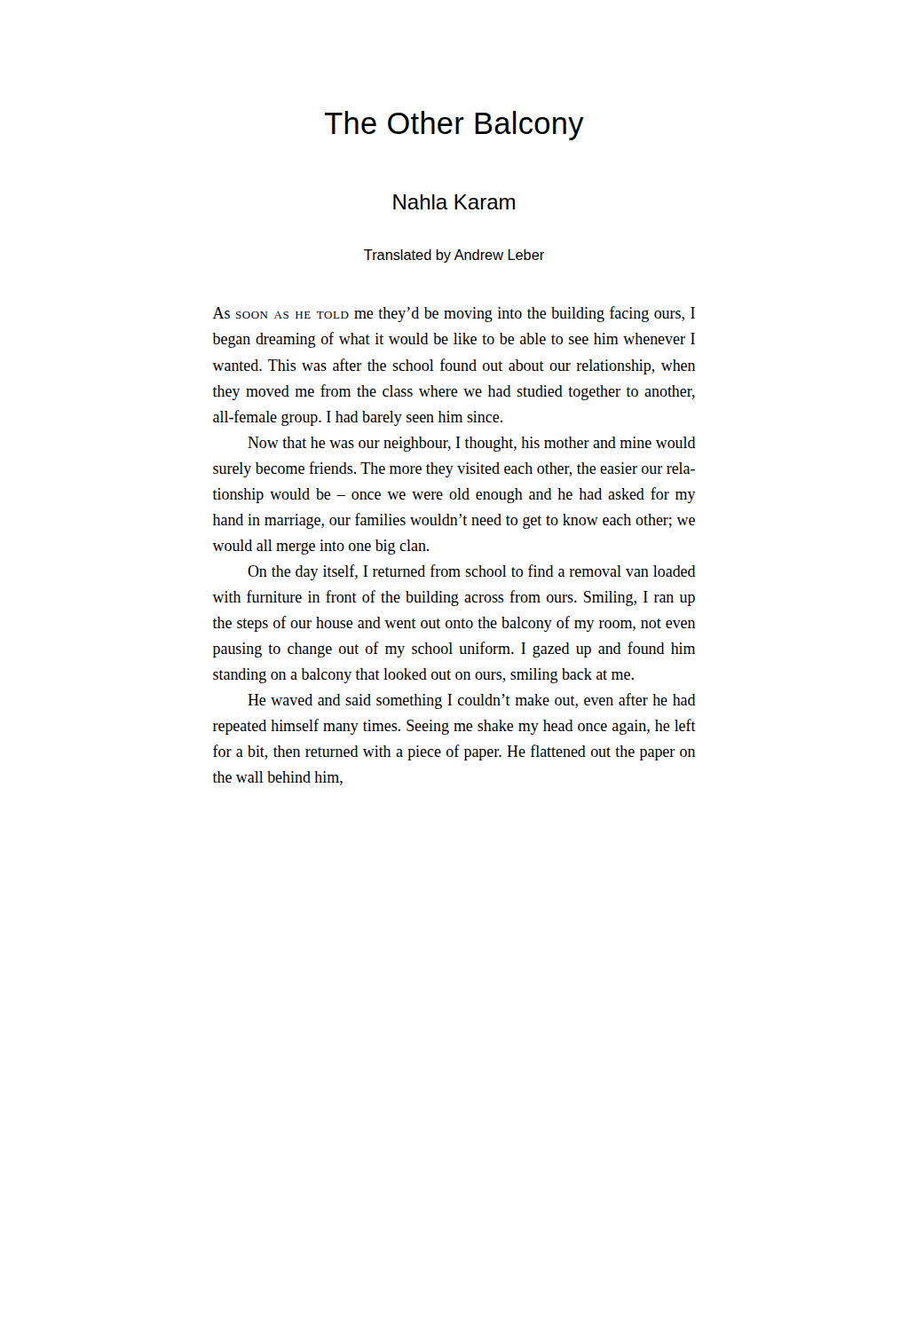The Other Balcony
Nahla Karam
Translated by Andrew Leber
As soon as he told me they’d be moving into the building facing ours, I began dreaming of what it would be like to be able to see him whenever I wanted. This was after the school found out about our relationship, when they moved me from the class where we had studied together to another, all-female group. I had barely seen him since.
Now that he was our neighbour, I thought, his mother and mine would surely become friends. The more they visited each other, the easier our relationship would be – once we were old enough and he had asked for my hand in marriage, our families wouldn’t need to get to know each other; we would all merge into one big clan.
On the day itself, I returned from school to find a removal van loaded with furniture in front of the building across from ours. Smiling, I ran up the steps of our house and went out onto the balcony of my room, not even pausing to change out of my school uniform. I gazed up and found him standing on a balcony that looked out on ours, smiling back at me.
He waved and said something I couldn’t make out, even after he had repeated himself many times. Seeing me shake my head once again, he left for a bit, then returned with a piece of paper. He flattened out the paper on the wall behind him,